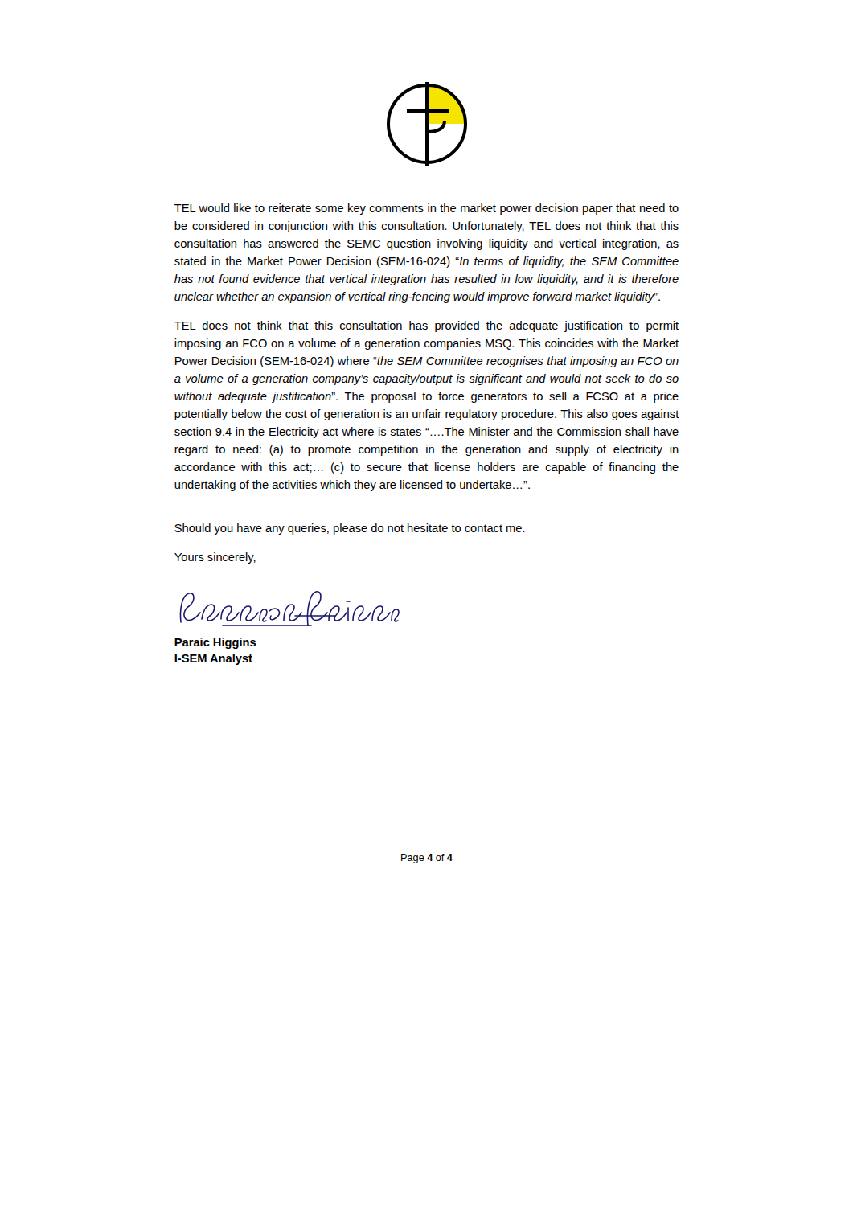TEL would like to reiterate some key comments in the market power decision paper that need to be considered in conjunction with this consultation. Unfortunately, TEL does not think that this consultation has answered the SEMC question involving liquidity and vertical integration, as stated in the Market Power Decision (SEM-16-024) “In terms of liquidity, the SEM Committee has not found evidence that vertical integration has resulted in low liquidity, and it is therefore unclear whether an expansion of vertical ring-fencing would improve forward market liquidity”.
TEL does not think that this consultation has provided the adequate justification to permit imposing an FCO on a volume of a generation companies MSQ. This coincides with the Market Power Decision (SEM-16-024) where “the SEM Committee recognises that imposing an FCO on a volume of a generation company’s capacity/output is significant and would not seek to do so without adequate justification”. The proposal to force generators to sell a FCSO at a price potentially below the cost of generation is an unfair regulatory procedure. This also goes against section 9.4 in the Electricity act where is states “….The Minister and the Commission shall have regard to need: (a) to promote competition in the generation and supply of electricity in accordance with this act;… (c) to secure that license holders are capable of financing the undertaking of the activities which they are licensed to undertake…”.
Should you have any queries, please do not hesitate to contact me.
Yours sincerely,
Paraic Higgins
I-SEM Analyst
Page 4 of 4